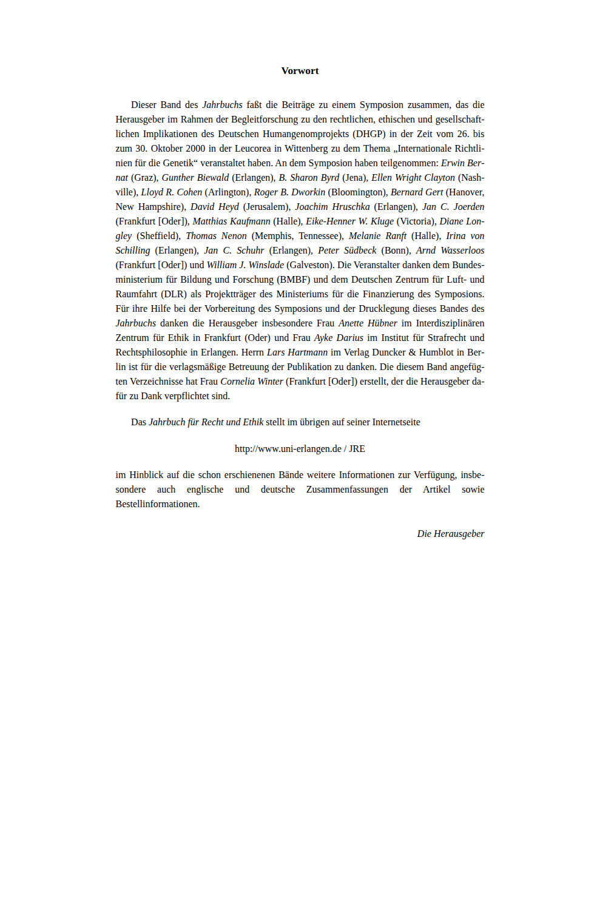Vorwort
Dieser Band des Jahrbuchs faßt die Beiträge zu einem Symposion zusammen, das die Herausgeber im Rahmen der Begleitforschung zu den rechtlichen, ethischen und gesellschaftlichen Implikationen des Deutschen Humangenomprojekts (DHGP) in der Zeit vom 26. bis zum 30. Oktober 2000 in der Leucorea in Wittenberg zu dem Thema „Internationale Richtlinien für die Genetik“ veranstaltet haben. An dem Symposion haben teilgenommen: Erwin Bernat (Graz), Gunther Biewald (Erlangen), B. Sharon Byrd (Jena), Ellen Wright Clayton (Nashville), Lloyd R. Cohen (Arlington), Roger B. Dworkin (Bloomington), Bernard Gert (Hanover, New Hampshire), David Heyd (Jerusalem), Joachim Hruschka (Erlangen), Jan C. Joerden (Frankfurt [Oder]), Matthias Kaufmann (Halle), Eike-Henner W. Kluge (Victoria), Diane Longley (Sheffield), Thomas Nenon (Memphis, Tennessee), Melanie Ranft (Halle), Irina von Schilling (Erlangen), Jan C. Schuhr (Erlangen), Peter Südbeck (Bonn), Arnd Wasserloos (Frankfurt [Oder]) und William J. Winslade (Galveston). Die Veranstalter danken dem Bundesministerium für Bildung und Forschung (BMBF) und dem Deutschen Zentrum für Luft- und Raumfahrt (DLR) als Projektträger des Ministeriums für die Finanzierung des Symposions. Für ihre Hilfe bei der Vorbereitung des Symposions und der Drucklegung dieses Bandes des Jahrbuchs danken die Herausgeber insbesondere Frau Anette Hübner im Interdisziplinären Zentrum für Ethik in Frankfurt (Oder) und Frau Ayke Darius im Institut für Strafrecht und Rechtsphilosophie in Erlangen. Herrn Lars Hartmann im Verlag Duncker & Humblot in Berlin ist für die verlagsmäßige Betreuung der Publikation zu danken. Die diesem Band angefügten Verzeichnisse hat Frau Cornelia Winter (Frankfurt [Oder]) erstellt, der die Herausgeber dafür zu Dank verpflichtet sind.
Das Jahrbuch für Recht und Ethik stellt im übrigen auf seiner Internetseite
http://www.uni-erlangen.de / JRE
im Hinblick auf die schon erschienenen Bände weitere Informationen zur Verfügung, insbesondere auch englische und deutsche Zusammenfassungen der Artikel sowie Bestellinformationen.
Die Herausgeber